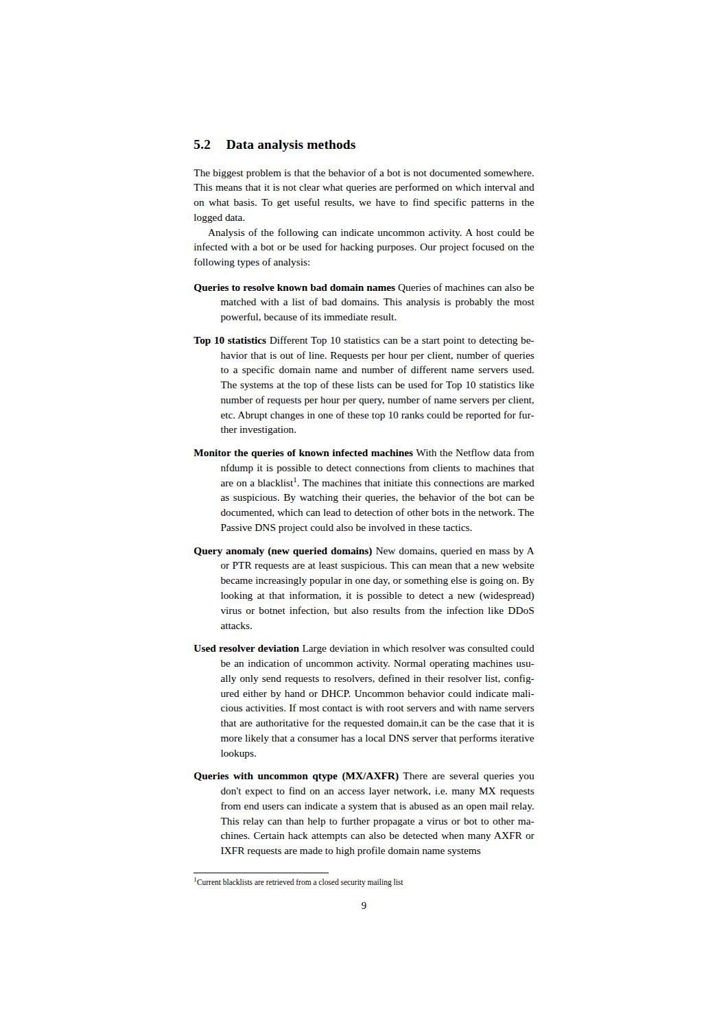5.2 Data analysis methods
The biggest problem is that the behavior of a bot is not documented somewhere. This means that it is not clear what queries are performed on which interval and on what basis. To get useful results, we have to find specific patterns in the logged data.
Analysis of the following can indicate uncommon activity. A host could be infected with a bot or be used for hacking purposes. Our project focused on the following types of analysis:
Queries to resolve known bad domain names Queries of machines can also be matched with a list of bad domains. This analysis is probably the most powerful, because of its immediate result.
Top 10 statistics Different Top 10 statistics can be a start point to detecting behavior that is out of line. Requests per hour per client, number of queries to a specific domain name and number of different name servers used. The systems at the top of these lists can be used for Top 10 statistics like number of requests per hour per query, number of name servers per client, etc. Abrupt changes in one of these top 10 ranks could be reported for further investigation.
Monitor the queries of known infected machines With the Netflow data from nfdump it is possible to detect connections from clients to machines that are on a blacklist1. The machines that initiate this connections are marked as suspicious. By watching their queries, the behavior of the bot can be documented, which can lead to detection of other bots in the network. The Passive DNS project could also be involved in these tactics.
Query anomaly (new queried domains) New domains, queried en mass by A or PTR requests are at least suspicious. This can mean that a new website became increasingly popular in one day, or something else is going on. By looking at that information, it is possible to detect a new (widespread) virus or botnet infection, but also results from the infection like DDoS attacks.
Used resolver deviation Large deviation in which resolver was consulted could be an indication of uncommon activity. Normal operating machines usually only send requests to resolvers, defined in their resolver list, configured either by hand or DHCP. Uncommon behavior could indicate malicious activities. If most contact is with root servers and with name servers that are authoritative for the requested domain,it can be the case that it is more likely that a consumer has a local DNS server that performs iterative lookups.
Queries with uncommon qtype (MX/AXFR) There are several queries you don't expect to find on an access layer network, i.e. many MX requests from end users can indicate a system that is abused as an open mail relay. This relay can than help to further propagate a virus or bot to other machines. Certain hack attempts can also be detected when many AXFR or IXFR requests are made to high profile domain name systems
1Current blacklists are retrieved from a closed security mailing list
9